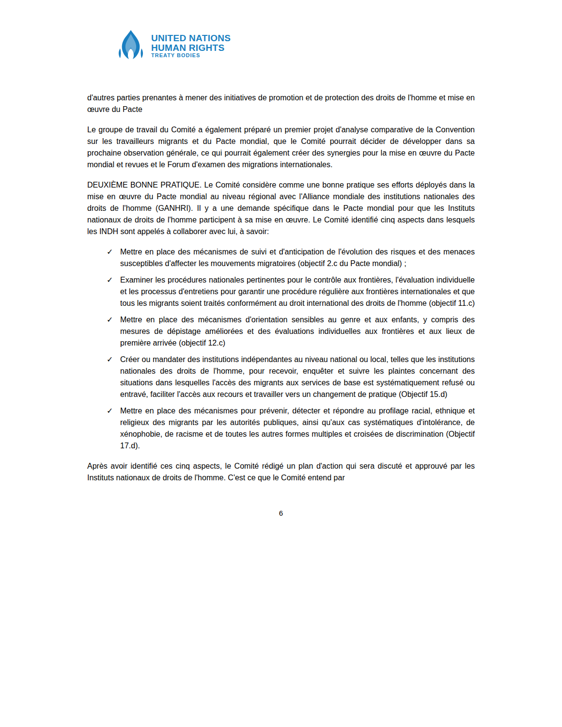UNITED NATIONS
HUMAN RIGHTS
TREATY BODIES
d'autres parties prenantes à mener des initiatives de promotion et de protection des droits de l'homme et mise en œuvre du Pacte
Le groupe de travail du Comité a également préparé un premier projet d'analyse comparative de la Convention sur les travailleurs migrants et du Pacte mondial, que le Comité pourrait décider de développer dans sa prochaine observation générale, ce qui pourrait également créer des synergies pour la mise en œuvre du Pacte mondial et revues et le Forum d'examen des migrations internationales.
DEUXIÈME BONNE PRATIQUE. Le Comité considère comme une bonne pratique ses efforts déployés dans la mise en œuvre du Pacte mondial au niveau régional avec l'Alliance mondiale des institutions nationales des droits de l'homme (GANHRI). Il y a une demande spécifique dans le Pacte mondial pour que les Instituts nationaux de droits de l'homme participent à sa mise en œuvre. Le Comité identifié cinq aspects dans lesquels les INDH sont appelés à collaborer avec lui, à savoir:
Mettre en place des mécanismes de suivi et d'anticipation de l'évolution des risques et des menaces susceptibles d'affecter les mouvements migratoires (objectif 2.c du Pacte mondial) ;
Examiner les procédures nationales pertinentes pour le contrôle aux frontières, l'évaluation individuelle et les processus d'entretiens pour garantir une procédure régulière aux frontières internationales et que tous les migrants soient traités conformément au droit international des droits de l'homme (objectif 11.c)
Mettre en place des mécanismes d'orientation sensibles au genre et aux enfants, y compris des mesures de dépistage améliorées et des évaluations individuelles aux frontières et aux lieux de première arrivée (objectif 12.c)
Créer ou mandater des institutions indépendantes au niveau national ou local, telles que les institutions nationales des droits de l'homme, pour recevoir, enquêter et suivre les plaintes concernant des situations dans lesquelles l'accès des migrants aux services de base est systématiquement refusé ou entravé, faciliter l'accès aux recours et travailler vers un changement de pratique (Objectif 15.d)
Mettre en place des mécanismes pour prévenir, détecter et répondre au profilage racial, ethnique et religieux des migrants par les autorités publiques, ainsi qu'aux cas systématiques d'intolérance, de xénophobie, de racisme et de toutes les autres formes multiples et croisées de discrimination (Objectif 17.d).
Après avoir identifié ces cinq aspects, le Comité rédigé un plan d'action qui sera discuté et approuvé par les Instituts nationaux de droits de l'homme. C'est ce que le Comité entend par
6